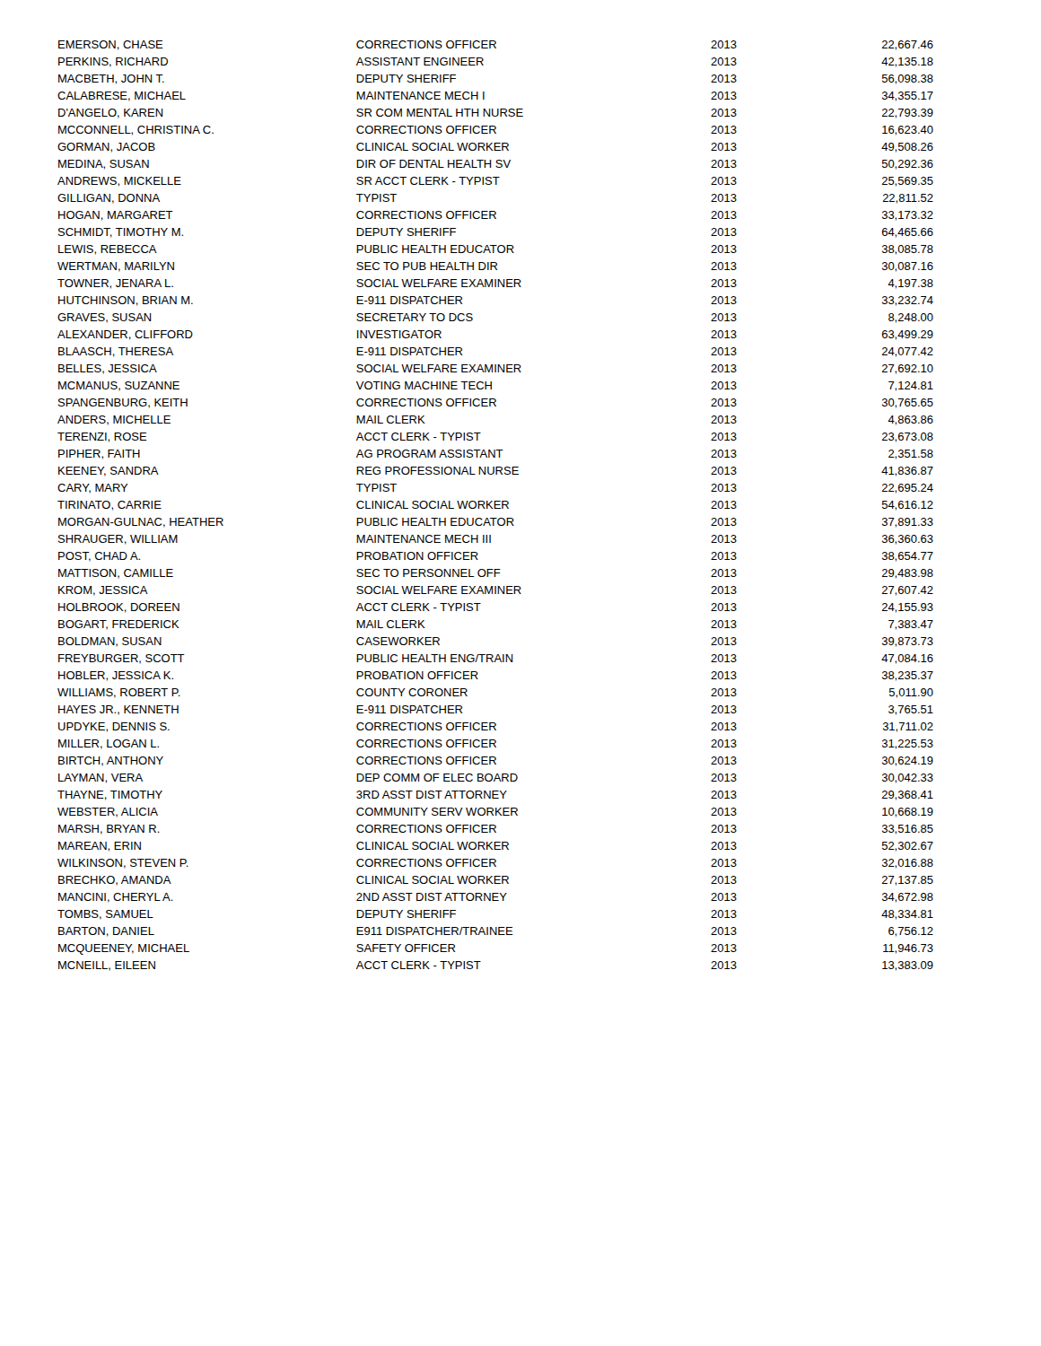| EMERSON, CHASE | CORRECTIONS OFFICER | 2013 | 22,667.46 |
| PERKINS, RICHARD | ASSISTANT ENGINEER | 2013 | 42,135.18 |
| MACBETH, JOHN T. | DEPUTY SHERIFF | 2013 | 56,098.38 |
| CALABRESE, MICHAEL | MAINTENANCE MECH I | 2013 | 34,355.17 |
| D'ANGELO, KAREN | SR COM MENTAL HTH NURSE | 2013 | 22,793.39 |
| MCCONNELL, CHRISTINA C. | CORRECTIONS OFFICER | 2013 | 16,623.40 |
| GORMAN, JACOB | CLINICAL SOCIAL WORKER | 2013 | 49,508.26 |
| MEDINA, SUSAN | DIR OF DENTAL HEALTH SV | 2013 | 50,292.36 |
| ANDREWS, MICKELLE | SR ACCT CLERK - TYPIST | 2013 | 25,569.35 |
| GILLIGAN, DONNA | TYPIST | 2013 | 22,811.52 |
| HOGAN, MARGARET | CORRECTIONS OFFICER | 2013 | 33,173.32 |
| SCHMIDT, TIMOTHY M. | DEPUTY SHERIFF | 2013 | 64,465.66 |
| LEWIS, REBECCA | PUBLIC HEALTH EDUCATOR | 2013 | 38,085.78 |
| WERTMAN, MARILYN | SEC TO PUB HEALTH DIR | 2013 | 30,087.16 |
| TOWNER, JENARA L. | SOCIAL WELFARE EXAMINER | 2013 | 4,197.38 |
| HUTCHINSON, BRIAN M. | E-911 DISPATCHER | 2013 | 33,232.74 |
| GRAVES, SUSAN | SECRETARY TO DCS | 2013 | 8,248.00 |
| ALEXANDER, CLIFFORD | INVESTIGATOR | 2013 | 63,499.29 |
| BLAASCH, THERESA | E-911 DISPATCHER | 2013 | 24,077.42 |
| BELLES, JESSICA | SOCIAL WELFARE EXAMINER | 2013 | 27,692.10 |
| MCMANUS, SUZANNE | VOTING MACHINE TECH | 2013 | 7,124.81 |
| SPANGENBURG, KEITH | CORRECTIONS OFFICER | 2013 | 30,765.65 |
| ANDERS, MICHELLE | MAIL CLERK | 2013 | 4,863.86 |
| TERENZI, ROSE | ACCT CLERK - TYPIST | 2013 | 23,673.08 |
| PIPHER, FAITH | AG PROGRAM ASSISTANT | 2013 | 2,351.58 |
| KEENEY, SANDRA | REG PROFESSIONAL NURSE | 2013 | 41,836.87 |
| CARY, MARY | TYPIST | 2013 | 22,695.24 |
| TIRINATO, CARRIE | CLINICAL SOCIAL WORKER | 2013 | 54,616.12 |
| MORGAN-GULNAC, HEATHER | PUBLIC HEALTH EDUCATOR | 2013 | 37,891.33 |
| SHRAUGER, WILLIAM | MAINTENANCE MECH III | 2013 | 36,360.63 |
| POST, CHAD A. | PROBATION OFFICER | 2013 | 38,654.77 |
| MATTISON, CAMILLE | SEC TO PERSONNEL OFF | 2013 | 29,483.98 |
| KROM, JESSICA | SOCIAL WELFARE EXAMINER | 2013 | 27,607.42 |
| HOLBROOK, DOREEN | ACCT CLERK - TYPIST | 2013 | 24,155.93 |
| BOGART, FREDERICK | MAIL CLERK | 2013 | 7,383.47 |
| BOLDMAN, SUSAN | CASEWORKER | 2013 | 39,873.73 |
| FREYBURGER, SCOTT | PUBLIC HEALTH ENG/TRAIN | 2013 | 47,084.16 |
| HOBLER, JESSICA K. | PROBATION OFFICER | 2013 | 38,235.37 |
| WILLIAMS, ROBERT P. | COUNTY CORONER | 2013 | 5,011.90 |
| HAYES JR., KENNETH | E-911 DISPATCHER | 2013 | 3,765.51 |
| UPDYKE, DENNIS S. | CORRECTIONS OFFICER | 2013 | 31,711.02 |
| MILLER, LOGAN L. | CORRECTIONS OFFICER | 2013 | 31,225.53 |
| BIRTCH, ANTHONY | CORRECTIONS OFFICER | 2013 | 30,624.19 |
| LAYMAN, VERA | DEP COMM OF ELEC BOARD | 2013 | 30,042.33 |
| THAYNE, TIMOTHY | 3RD ASST DIST ATTORNEY | 2013 | 29,368.41 |
| WEBSTER, ALICIA | COMMUNITY SERV WORKER | 2013 | 10,668.19 |
| MARSH, BRYAN R. | CORRECTIONS OFFICER | 2013 | 33,516.85 |
| MAREAN, ERIN | CLINICAL SOCIAL WORKER | 2013 | 52,302.67 |
| WILKINSON, STEVEN P. | CORRECTIONS OFFICER | 2013 | 32,016.88 |
| BRECHKO, AMANDA | CLINICAL SOCIAL WORKER | 2013 | 27,137.85 |
| MANCINI, CHERYL A. | 2ND ASST DIST ATTORNEY | 2013 | 34,672.98 |
| TOMBS, SAMUEL | DEPUTY SHERIFF | 2013 | 48,334.81 |
| BARTON, DANIEL | E911 DISPATCHER/TRAINEE | 2013 | 6,756.12 |
| MCQUEENEY, MICHAEL | SAFETY OFFICER | 2013 | 11,946.73 |
| MCNEILL, EILEEN | ACCT CLERK - TYPIST | 2013 | 13,383.09 |